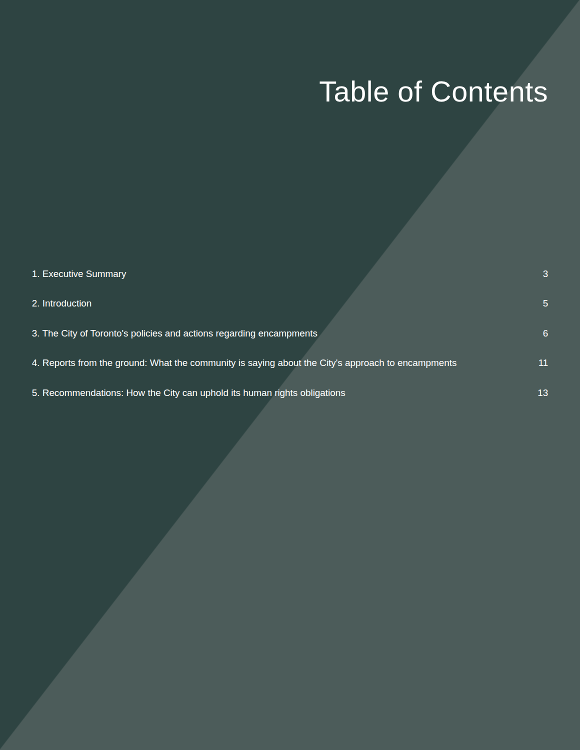Table of Contents
| 1. Executive Summary | 3 |
| 2. Introduction | 5 |
| 3. The City of Toronto's policies and actions regarding encampments | 6 |
| 4. Reports from the ground: What the community is saying about the City's approach to encampments | 11 |
| 5. Recommendations: How the City can uphold its human rights obligations | 13 |